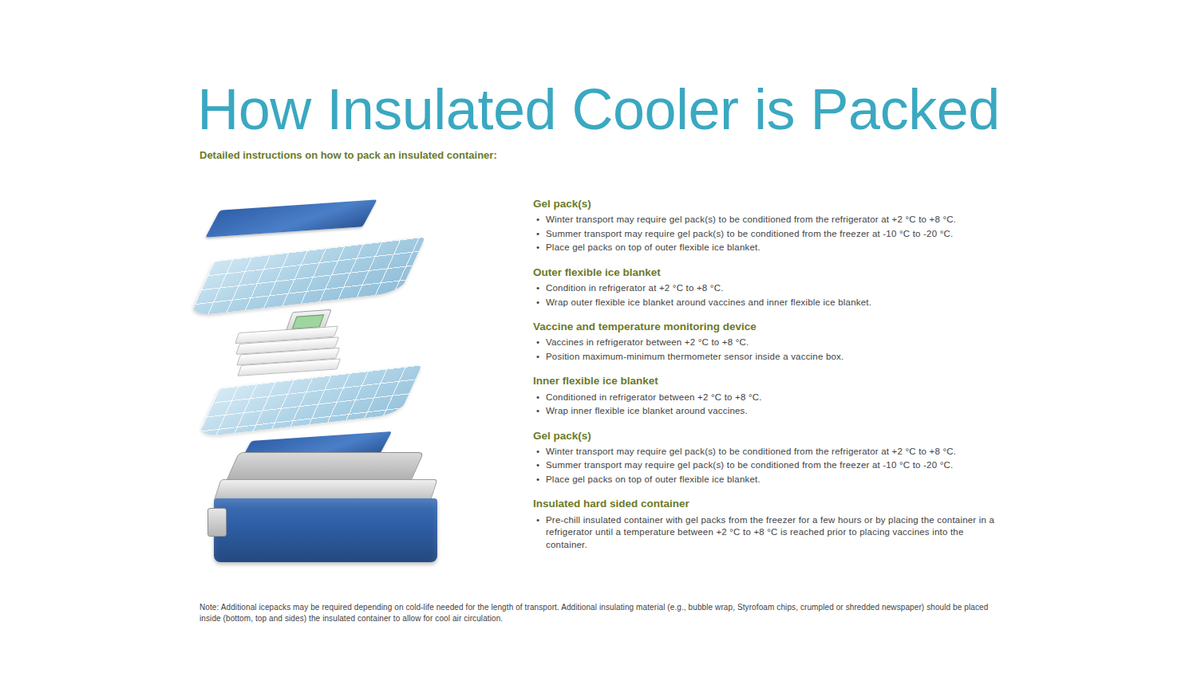How Insulated Cooler is Packed
Detailed instructions on how to pack an insulated container:
Gel pack(s)
Winter transport may require gel pack(s) to be conditioned from the refrigerator at +2 °C to +8 °C.
Summer transport may require gel pack(s) to be conditioned from the freezer at -10 °C to -20 °C.
Place gel packs on top of outer flexible ice blanket.
Outer flexible ice blanket
Condition in refrigerator at +2 °C to +8 °C.
Wrap outer flexible ice blanket around vaccines and inner flexible ice blanket.
Vaccine and temperature monitoring device
Vaccines in refrigerator between +2 °C to +8 °C.
Position maximum-minimum thermometer sensor inside a vaccine box.
Inner flexible ice blanket
Conditioned in refrigerator between +2 °C to +8 °C.
Wrap inner flexible ice blanket around vaccines.
Gel pack(s)
Winter transport may require gel pack(s) to be conditioned from the refrigerator at +2 °C to +8 °C.
Summer transport may require gel pack(s) to be conditioned from the freezer at -10 °C to -20 °C.
Place gel packs on top of outer flexible ice blanket.
Insulated hard sided container
Pre-chill insulated container with gel packs from the freezer for a few hours or by placing the container in a refrigerator until a temperature between +2 °C to +8 °C is reached prior to placing vaccines into the container.
Note: Additional icepacks may be required depending on cold-life needed for the length of transport. Additional insulating material (e.g., bubble wrap, Styrofoam chips, crumpled or shredded newspaper) should be placed inside (bottom, top and sides) the insulated container to allow for cool air circulation.